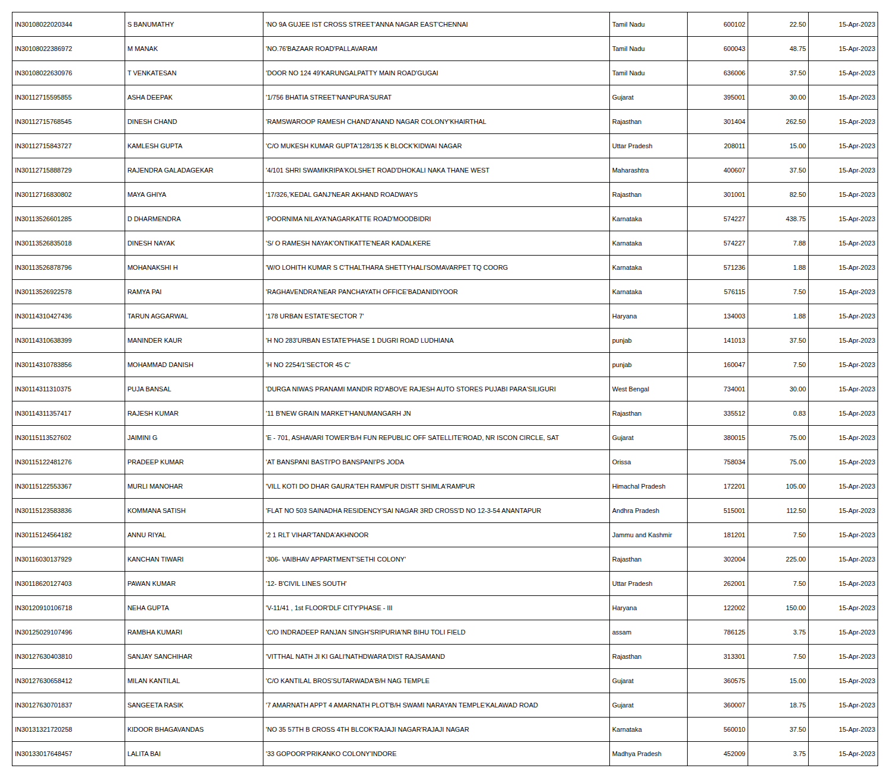| IN30108022020344 | S BANUMATHY | 'NO 9A GUJEE IST CROSS STREET'ANNA NAGAR EAST'CHENNAI | Tamil Nadu | 600102 | 22.50 | 15-Apr-2023 |
| IN30108022386972 | M MANAK | 'NO.76'BAZAAR ROAD'PALLAVARAM | Tamil Nadu | 600043 | 48.75 | 15-Apr-2023 |
| IN30108022630976 | T VENKATESAN | 'DOOR NO 124 49'KARUNGALPATTY MAIN ROAD'GUGAI | Tamil Nadu | 636006 | 37.50 | 15-Apr-2023 |
| IN30112715595855 | ASHA DEEPAK | '1/756 BHATIA STREET'NANPURA'SURAT | Gujarat | 395001 | 30.00 | 15-Apr-2023 |
| IN30112715768545 | DINESH CHAND | 'RAMSWAROOP RAMESH CHAND'ANAND NAGAR COLONY'KHAIRTHAL | Rajasthan | 301404 | 262.50 | 15-Apr-2023 |
| IN30112715843727 | KAMLESH GUPTA | 'C/O MUKESH KUMAR GUPTA'128/135 K BLOCK'KIDWAI NAGAR | Uttar Pradesh | 208011 | 15.00 | 15-Apr-2023 |
| IN30112715888729 | RAJENDRA GALADAGEKAR | '4/101 SHRI SWAMIKRIPA'KOLSHET ROAD'DHOKALI NAKA THANE WEST | Maharashtra | 400607 | 37.50 | 15-Apr-2023 |
| IN30112716830802 | MAYA GHIYA | '17/326,'KEDAL GANJ'NEAR AKHAND ROADWAYS | Rajasthan | 301001 | 82.50 | 15-Apr-2023 |
| IN30113526601285 | D DHARMENDRA | 'POORNIMA NILAYA'NAGARKATTE ROAD'MOODBIDRI | Karnataka | 574227 | 438.75 | 15-Apr-2023 |
| IN30113526835018 | DINESH NAYAK | 'S/ O RAMESH NAYAK'ONTIKATTE'NEAR KADALKERE | Karnataka | 574227 | 7.88 | 15-Apr-2023 |
| IN30113526878796 | MOHANAKSHI H | 'W/O LOHITH KUMAR S C'THALTHARA SHETTYHALI'SOMAVARPET TQ COORG | Karnataka | 571236 | 1.88 | 15-Apr-2023 |
| IN30113526922578 | RAMYA PAI | 'RAGHAVENDRA'NEAR PANCHAYATH OFFICE'BADANIDIYOOR | Karnataka | 576115 | 7.50 | 15-Apr-2023 |
| IN30114310427436 | TARUN AGGARWAL | '178 URBAN ESTATE'SECTOR 7' | Haryana | 134003 | 1.88 | 15-Apr-2023 |
| IN30114310638399 | MANINDER KAUR | 'H NO 283'URBAN ESTATE'PHASE 1 DUGRI ROAD LUDHIANA | punjab | 141013 | 37.50 | 15-Apr-2023 |
| IN30114310783856 | MOHAMMAD DANISH | 'H NO 2254/1'SECTOR 45 C' | punjab | 160047 | 7.50 | 15-Apr-2023 |
| IN30114311310375 | PUJA BANSAL | 'DURGA NIWAS PRANAMI MANDIR RD'ABOVE RAJESH AUTO STORES PUJABI PARA'SILIGURI | West Bengal | 734001 | 30.00 | 15-Apr-2023 |
| IN30114311357417 | RAJESH KUMAR | '11 B'NEW GRAIN MARKET'HANUMANGARH JN | Rajasthan | 335512 | 0.83 | 15-Apr-2023 |
| IN30115113527602 | JAIMINI G | 'E - 701, ASHAVARI TOWER'B/H FUN REPUBLIC OFF SATELLITE'ROAD, NR ISCON CIRCLE, SAT | Gujarat | 380015 | 75.00 | 15-Apr-2023 |
| IN30115122481276 | PRADEEP KUMAR | 'AT BANSPANI BASTI'PO BANSPANI'PS JODA | Orissa | 758034 | 75.00 | 15-Apr-2023 |
| IN30115122553367 | MURLI MANOHAR | 'VILL KOTI DO DHAR GAURA'TEH RAMPUR DISTT SHIMLA'RAMPUR | Himachal Pradesh | 172201 | 105.00 | 15-Apr-2023 |
| IN30115123583836 | KOMMANA SATISH | 'FLAT NO 503 SAINADHA RESIDENCY'SAI NAGAR 3RD CROSS'D NO 12-3-54 ANANTAPUR | Andhra Pradesh | 515001 | 112.50 | 15-Apr-2023 |
| IN30115124564182 | ANNU RIYAL | '2 1 RLT VIHAR'TANDA'AKHNOOR | Jammu and Kashmir | 181201 | 7.50 | 15-Apr-2023 |
| IN30116030137929 | KANCHAN TIWARI | '306- VAIBHAV APPARTMENT'SETHI COLONY' | Rajasthan | 302004 | 225.00 | 15-Apr-2023 |
| IN30118620127403 | PAWAN KUMAR | '12- B'CIVIL LINES SOUTH' | Uttar Pradesh | 262001 | 7.50 | 15-Apr-2023 |
| IN30120910106718 | NEHA GUPTA | 'V-11/41 , 1st FLOOR'DLF CITY'PHASE - III | Haryana | 122002 | 150.00 | 15-Apr-2023 |
| IN30125029107496 | RAMBHA KUMARI | 'C/O INDRADEEP RANJAN SINGH'SRIPURIA'NR BIHU TOLI FIELD | assam | 786125 | 3.75 | 15-Apr-2023 |
| IN30127630403810 | SANJAY SANCHIHAR | 'VITTHAL NATH JI KI GALI'NATHDWARA'DIST RAJSAMAND | Rajasthan | 313301 | 7.50 | 15-Apr-2023 |
| IN30127630658412 | MILAN KANTILAL | 'C/O KANTILAL BROS'SUTARWADA'B/H NAG TEMPLE | Gujarat | 360575 | 15.00 | 15-Apr-2023 |
| IN30127630701837 | SANGEETA RASIK | '7 AMARNATH APPT 4 AMARNATH PLOT'B/H SWAMI NARAYAN TEMPLE'KALAWAD ROAD | Gujarat | 360007 | 18.75 | 15-Apr-2023 |
| IN30131321720258 | KIDOOR BHAGAVANDAS | 'NO 35 57TH B CROSS 4TH BLCOK'RAJAJI NAGAR'RAJAJI NAGAR | Karnataka | 560010 | 37.50 | 15-Apr-2023 |
| IN30133017648457 | LALITA BAI | '33 GOPOOR'PRIKANKO COLONY'INDORE | Madhya Pradesh | 452009 | 3.75 | 15-Apr-2023 |